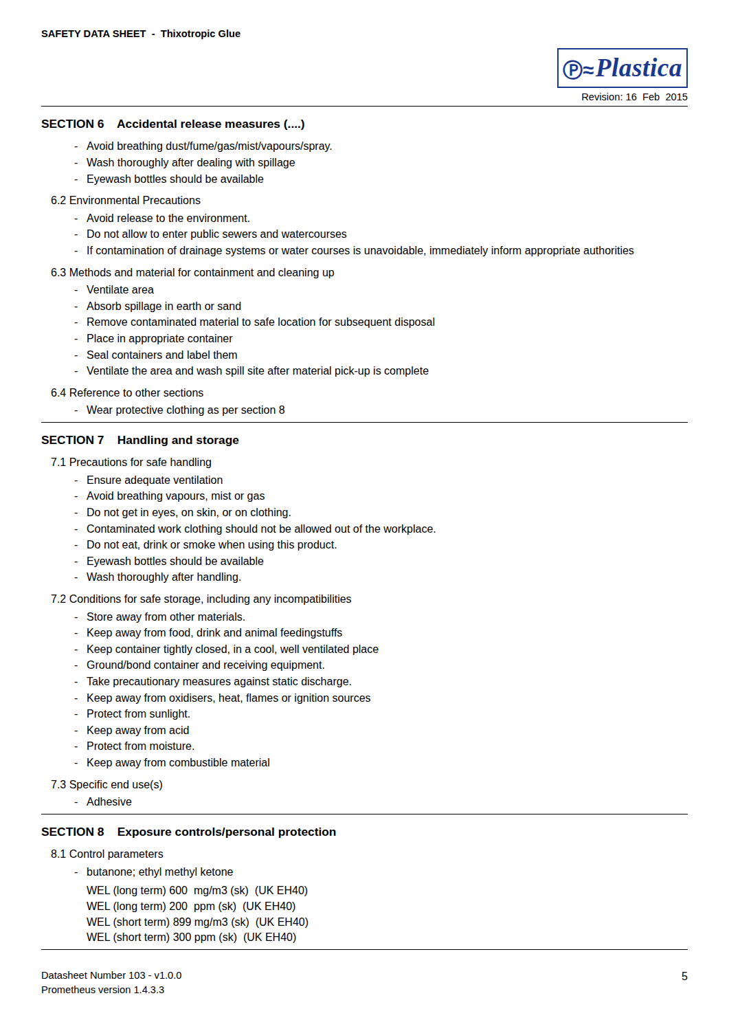SAFETY DATA SHEET - Thixotropic Glue
Ⓟ≈Plastica
Revision: 16 Feb 2015
SECTION 6 Accidental release measures (....)
Avoid breathing dust/fume/gas/mist/vapours/spray.
Wash thoroughly after dealing with spillage
Eyewash bottles should be available
6.2 Environmental Precautions
Avoid release to the environment.
Do not allow to enter public sewers and watercourses
If contamination of drainage systems or water courses is unavoidable, immediately inform appropriate authorities
6.3 Methods and material for containment and cleaning up
Ventilate area
Absorb spillage in earth or sand
Remove contaminated material to safe location for subsequent disposal
Place in appropriate container
Seal containers and label them
Ventilate the area and wash spill site after material pick-up is complete
6.4 Reference to other sections
Wear protective clothing as per section 8
SECTION 7 Handling and storage
7.1 Precautions for safe handling
Ensure adequate ventilation
Avoid breathing vapours, mist or gas
Do not get in eyes, on skin, or on clothing.
Contaminated work clothing should not be allowed out of the workplace.
Do not eat, drink or smoke when using this product.
Eyewash bottles should be available
Wash thoroughly after handling.
7.2 Conditions for safe storage, including any incompatibilities
Store away from other materials.
Keep away from food, drink and animal feedingstuffs
Keep container tightly closed, in a cool, well ventilated place
Ground/bond container and receiving equipment.
Take precautionary measures against static discharge.
Keep away from oxidisers, heat, flames or ignition sources
Protect from sunlight.
Keep away from acid
Protect from moisture.
Keep away from combustible material
7.3 Specific end use(s)
Adhesive
SECTION 8 Exposure controls/personal protection
8.1 Control parameters
butanone; ethyl methyl ketone
WEL (long term) 600 mg/m3 (sk) (UK EH40)
WEL (long term) 200 ppm (sk) (UK EH40)
WEL (short term) 899 mg/m3 (sk) (UK EH40)
WEL (short term) 300 ppm (sk) (UK EH40)
Datasheet Number 103 - v1.0.0
Prometheus version 1.4.3.3
5